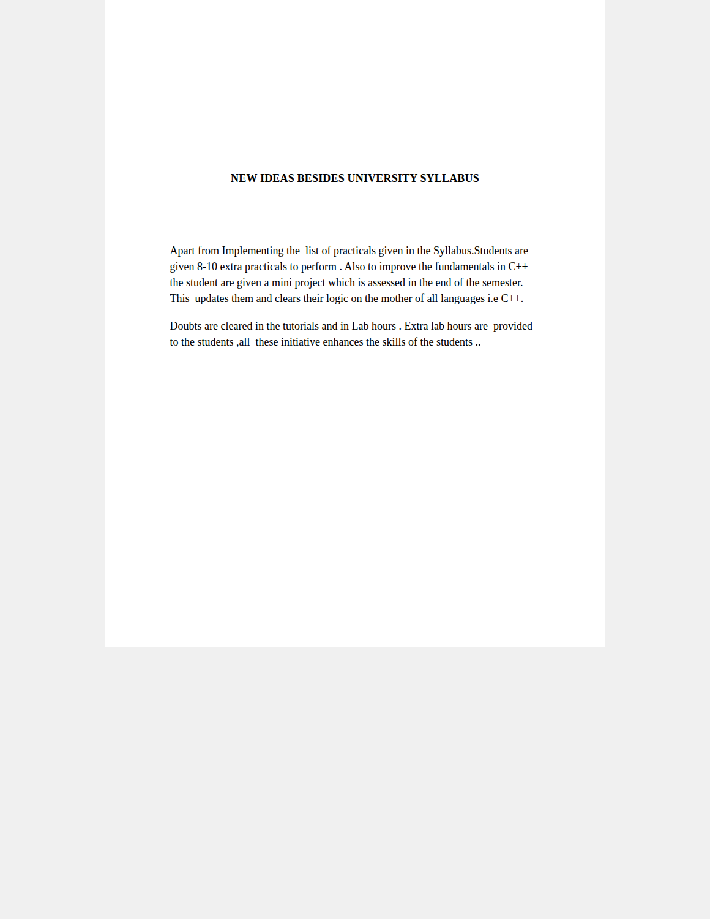NEW IDEAS BESIDES UNIVERSITY SYLLABUS
Apart from Implementing the list of practicals given in the Syllabus.Students are given 8-10 extra practicals to perform . Also to improve the fundamentals in C++ the student are given a mini project which is assessed in the end of the semester. This updates them and clears their logic on the mother of all languages i.e C++.
Doubts are cleared in the tutorials and in Lab hours . Extra lab hours are provided to the students ,all these initiative enhances the skills of the students ..